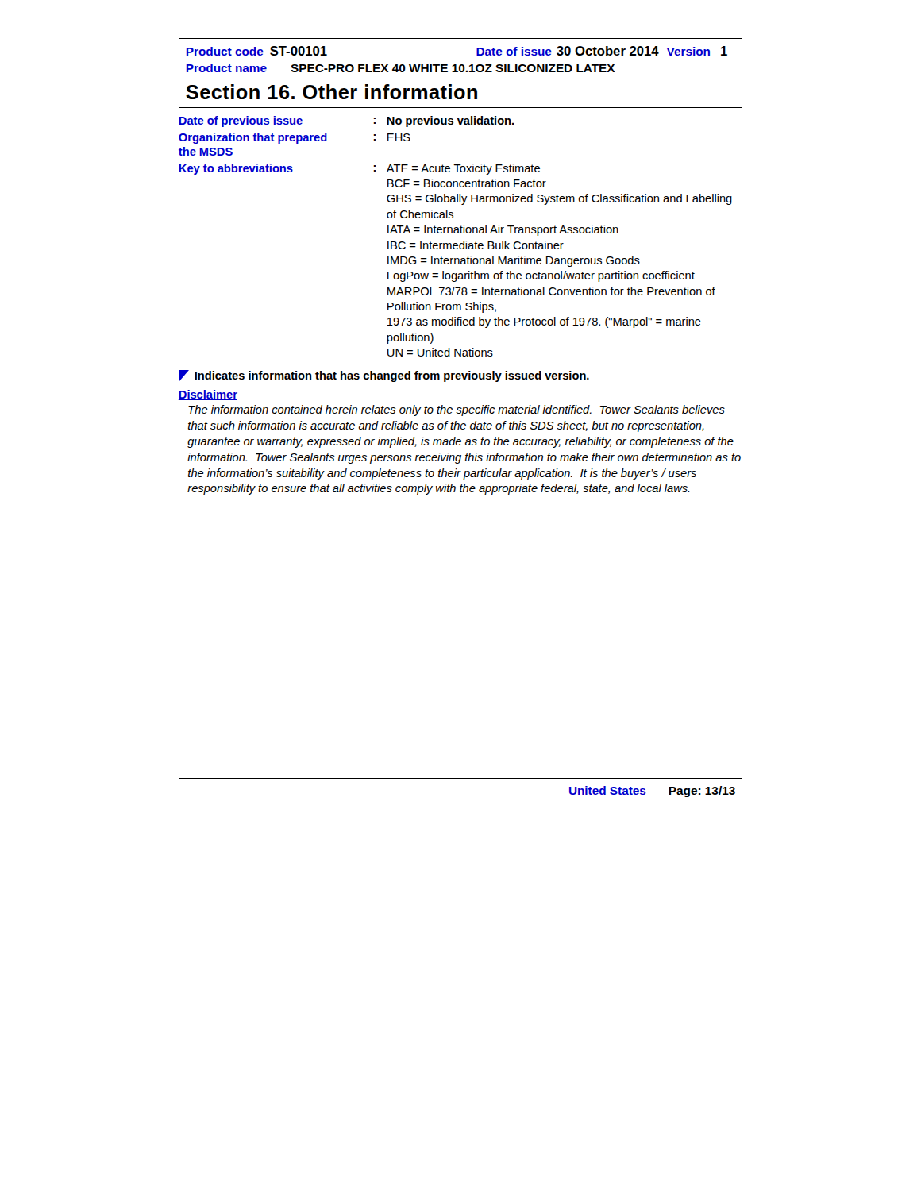Product code ST-00101
Date of issue 30 October 2014 Version 1
Product name SPEC-PRO FLEX 40 WHITE 10.1OZ SILICONIZED LATEX
Section 16. Other information
| Date of previous issue | : | No previous validation. |
| Organization that prepared the MSDS | : | EHS |
| Key to abbreviations | : | ATE = Acute Toxicity Estimate BCF = Bioconcentration Factor GHS = Globally Harmonized System of Classification and Labelling of Chemicals IATA = International Air Transport Association IBC = Intermediate Bulk Container IMDG = International Maritime Dangerous Goods LogPow = logarithm of the octanol/water partition coefficient MARPOL 73/78 = International Convention for the Prevention of Pollution From Ships, 1973 as modified by the Protocol of 1978. ("Marpol" = marine pollution) UN = United Nations |
Indicates information that has changed from previously issued version.
Disclaimer
The information contained herein relates only to the specific material identified. Tower Sealants believes that such information is accurate and reliable as of the date of this SDS sheet, but no representation, guarantee or warranty, expressed or implied, is made as to the accuracy, reliability, or completeness of the information. Tower Sealants urges persons receiving this information to make their own determination as to the information’s suitability and completeness to their particular application. It is the buyer’s / users responsibility to ensure that all activities comply with the appropriate federal, state, and local laws.
United States Page: 13/13